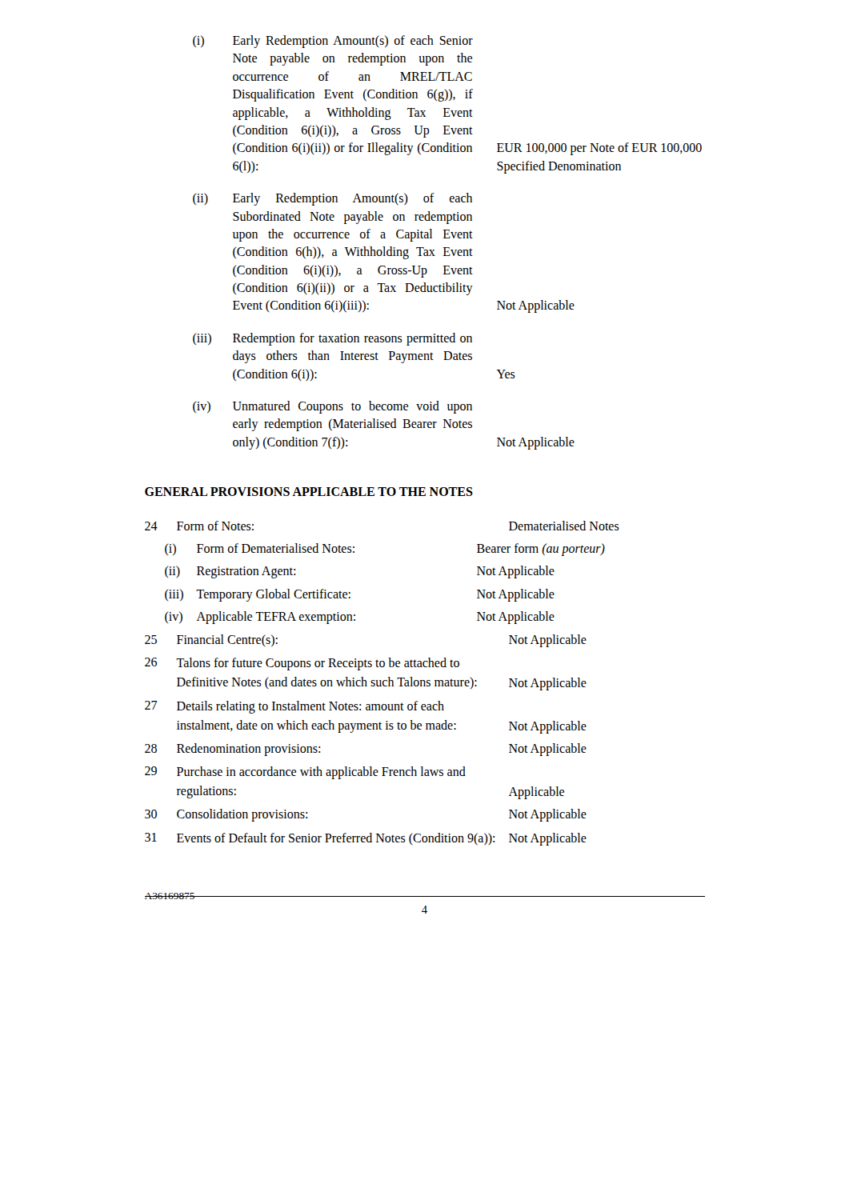(i)
Early Redemption Amount(s) of each Senior Note payable on redemption upon the occurrence of an MREL/TLAC Disqualification Event (Condition 6(g)), if applicable, a Withholding Tax Event (Condition 6(i)(i)), a Gross Up Event (Condition 6(i)(ii)) or for Illegality (Condition 6(l)):
EUR 100,000 per Note of EUR 100,000 Specified Denomination
(ii)
Early Redemption Amount(s) of each Subordinated Note payable on redemption upon the occurrence of a Capital Event (Condition 6(h)), a Withholding Tax Event (Condition 6(i)(i)), a Gross-Up Event (Condition 6(i)(ii)) or a Tax Deductibility Event (Condition 6(i)(iii)):
Not Applicable
(iii)
Redemption for taxation reasons permitted on days others than Interest Payment Dates (Condition 6(i)):
Yes
(iv)
Unmatured Coupons to become void upon early redemption (Materialised Bearer Notes only) (Condition 7(f)):
Not Applicable
GENERAL PROVISIONS APPLICABLE TO THE NOTES
24
Form of Notes:
Dematerialised Notes
(i)
Form of Dematerialised Notes:
Bearer form (au porteur)
(ii)
Registration Agent:
Not Applicable
(iii)
Temporary Global Certificate:
Not Applicable
(iv)
Applicable TEFRA exemption:
Not Applicable
25
Financial Centre(s):
Not Applicable
26
Talons for future Coupons or Receipts to be attached to Definitive Notes (and dates on which such Talons mature):
Not Applicable
27
Details relating to Instalment Notes: amount of each instalment, date on which each payment is to be made:
Not Applicable
28
Redenomination provisions:
Not Applicable
29
Purchase in accordance with applicable French laws and regulations:
Applicable
30
Consolidation provisions:
Not Applicable
31
Events of Default for Senior Preferred Notes (Condition 9(a)):
Not Applicable
A36169875
4